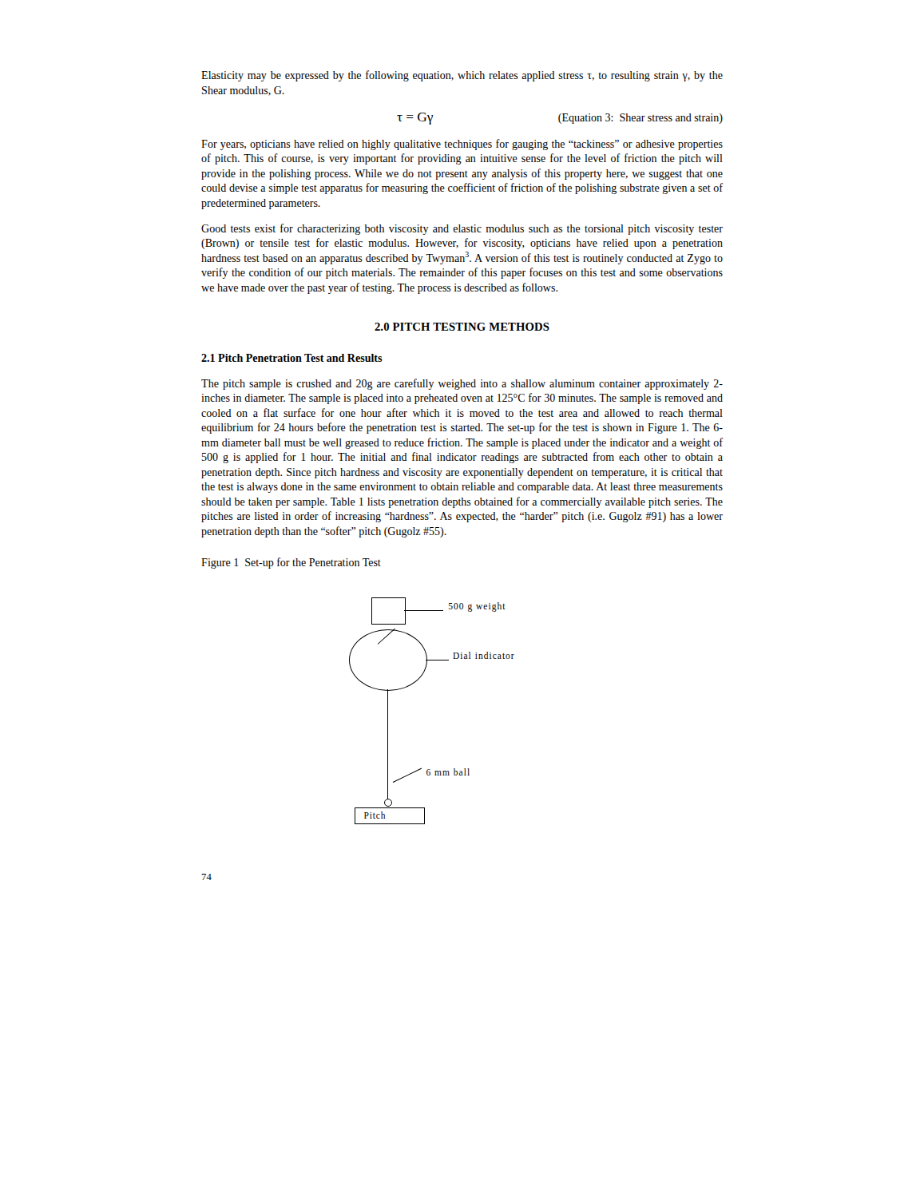Elasticity may be expressed by the following equation, which relates applied stress τ, to resulting strain γ, by the Shear modulus, G.
τ = Gγ (Equation 3: Shear stress and strain)
For years, opticians have relied on highly qualitative techniques for gauging the “tackiness” or adhesive properties of pitch. This of course, is very important for providing an intuitive sense for the level of friction the pitch will provide in the polishing process. While we do not present any analysis of this property here, we suggest that one could devise a simple test apparatus for measuring the coefficient of friction of the polishing substrate given a set of predetermined parameters.
Good tests exist for characterizing both viscosity and elastic modulus such as the torsional pitch viscosity tester (Brown) or tensile test for elastic modulus. However, for viscosity, opticians have relied upon a penetration hardness test based on an apparatus described by Twyman3. A version of this test is routinely conducted at Zygo to verify the condition of our pitch materials. The remainder of this paper focuses on this test and some observations we have made over the past year of testing. The process is described as follows.
2.0 PITCH TESTING METHODS
2.1 Pitch Penetration Test and Results
The pitch sample is crushed and 20g are carefully weighed into a shallow aluminum container approximately 2-inches in diameter. The sample is placed into a preheated oven at 125°C for 30 minutes. The sample is removed and cooled on a flat surface for one hour after which it is moved to the test area and allowed to reach thermal equilibrium for 24 hours before the penetration test is started. The set-up for the test is shown in Figure 1. The 6-mm diameter ball must be well greased to reduce friction. The sample is placed under the indicator and a weight of 500 g is applied for 1 hour. The initial and final indicator readings are subtracted from each other to obtain a penetration depth. Since pitch hardness and viscosity are exponentially dependent on temperature, it is critical that the test is always done in the same environment to obtain reliable and comparable data. At least three measurements should be taken per sample. Table 1 lists penetration depths obtained for a commercially available pitch series. The pitches are listed in order of increasing “hardness”. As expected, the “harder” pitch (i.e. Gugolz #91) has a lower penetration depth than the “softer” pitch (Gugolz #55).
Figure 1 Set-up for the Penetration Test
500 g weight
Dial indicator
6 mm ball
Pitch
74